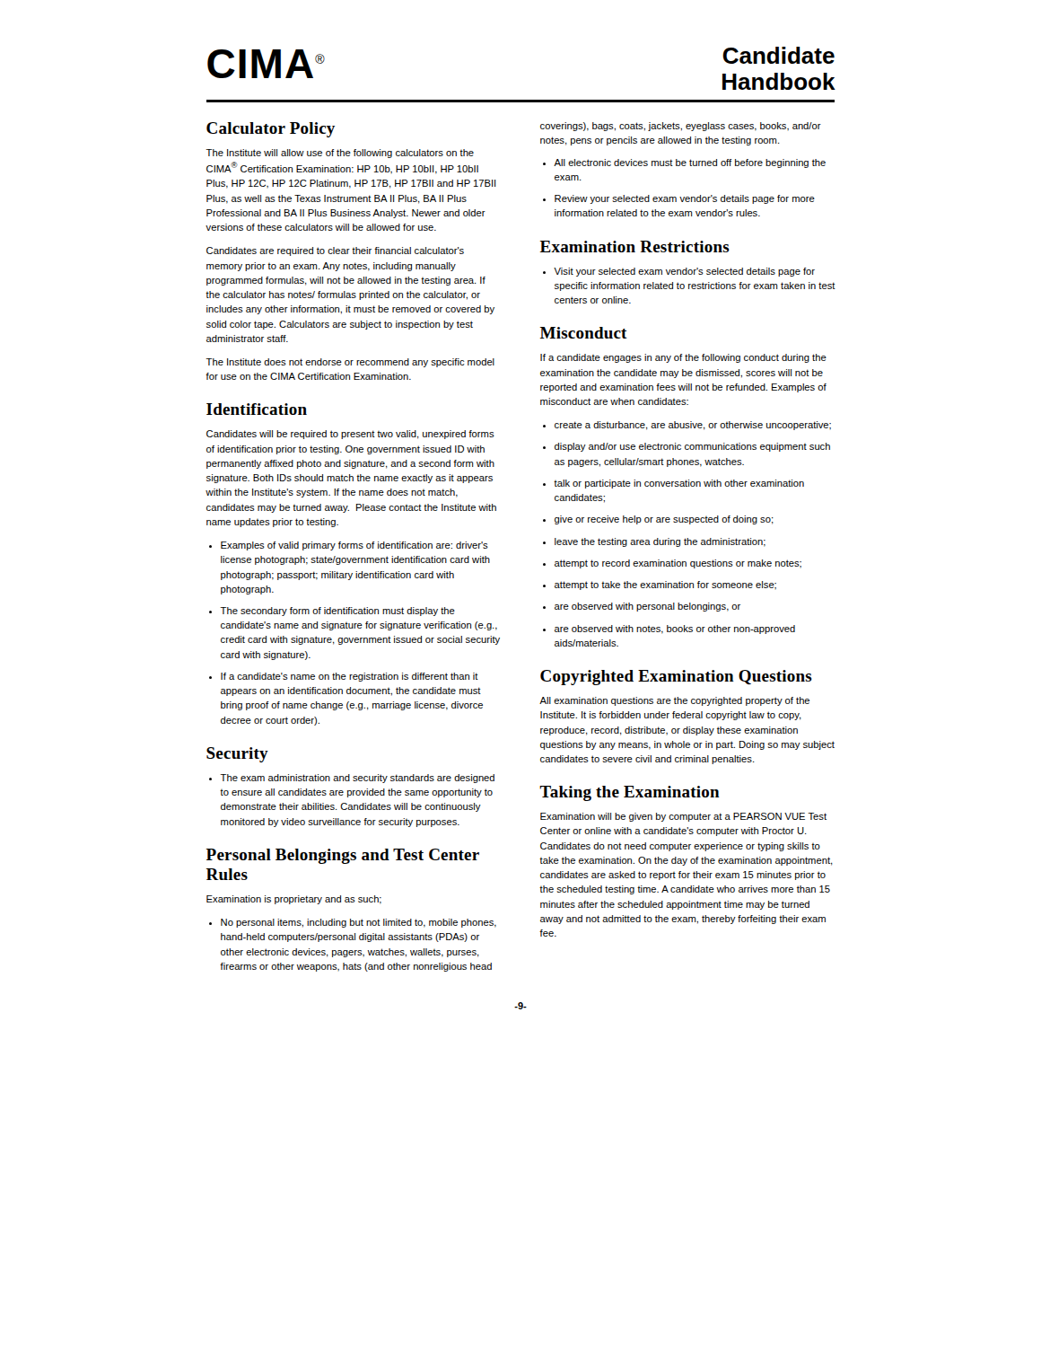CIMA®
Candidate
Handbook
Calculator Policy
The Institute will allow use of the following calculators on the CIMA® Certification Examination: HP 10b, HP 10bII, HP 10bII Plus, HP 12C, HP 12C Platinum, HP 17B, HP 17BII and HP 17BII Plus, as well as the Texas Instrument BA II Plus, BA II Plus Professional and BA II Plus Business Analyst. Newer and older versions of these calculators will be allowed for use.
Candidates are required to clear their financial calculator's memory prior to an exam. Any notes, including manually programmed formulas, will not be allowed in the testing area. If the calculator has notes/ formulas printed on the calculator, or includes any other information, it must be removed or covered by solid color tape. Calculators are subject to inspection by test administrator staff.
The Institute does not endorse or recommend any specific model for use on the CIMA Certification Examination.
Identification
Candidates will be required to present two valid, unexpired forms of identification prior to testing. One government issued ID with permanently affixed photo and signature, and a second form with signature. Both IDs should match the name exactly as it appears within the Institute's system. If the name does not match, candidates may be turned away. Please contact the Institute with name updates prior to testing.
Examples of valid primary forms of identification are: driver's license photograph; state/government identification card with photograph; passport; military identification card with photograph.
The secondary form of identification must display the candidate's name and signature for signature verification (e.g., credit card with signature, government issued or social security card with signature).
If a candidate's name on the registration is different than it appears on an identification document, the candidate must bring proof of name change (e.g., marriage license, divorce decree or court order).
Security
The exam administration and security standards are designed to ensure all candidates are provided the same opportunity to demonstrate their abilities. Candidates will be continuously monitored by video surveillance for security purposes.
Personal Belongings and Test Center Rules
Examination is proprietary and as such;
No personal items, including but not limited to, mobile phones, hand-held computers/personal digital assistants (PDAs) or other electronic devices, pagers, watches, wallets, purses, firearms or other weapons, hats (and other nonreligious head
coverings), bags, coats, jackets, eyeglass cases, books, and/or notes, pens or pencils are allowed in the testing room.
All electronic devices must be turned off before beginning the exam.
Review your selected exam vendor's details page for more information related to the exam vendor's rules.
Examination Restrictions
Visit your selected exam vendor's selected details page for specific information related to restrictions for exam taken in test centers or online.
Misconduct
If a candidate engages in any of the following conduct during the examination the candidate may be dismissed, scores will not be reported and examination fees will not be refunded. Examples of misconduct are when candidates:
create a disturbance, are abusive, or otherwise uncooperative;
display and/or use electronic communications equipment such as pagers, cellular/smart phones, watches.
talk or participate in conversation with other examination candidates;
give or receive help or are suspected of doing so;
leave the testing area during the administration;
attempt to record examination questions or make notes;
attempt to take the examination for someone else;
are observed with personal belongings, or
are observed with notes, books or other non-approved aids/materials.
Copyrighted Examination Questions
All examination questions are the copyrighted property of the Institute. It is forbidden under federal copyright law to copy, reproduce, record, distribute, or display these examination questions by any means, in whole or in part. Doing so may subject candidates to severe civil and criminal penalties.
Taking the Examination
Examination will be given by computer at a PEARSON VUE Test Center or online with a candidate's computer with Proctor U. Candidates do not need computer experience or typing skills to take the examination. On the day of the examination appointment, candidates are asked to report for their exam 15 minutes prior to the scheduled testing time. A candidate who arrives more than 15 minutes after the scheduled appointment time may be turned away and not admitted to the exam, thereby forfeiting their exam fee.
-9-